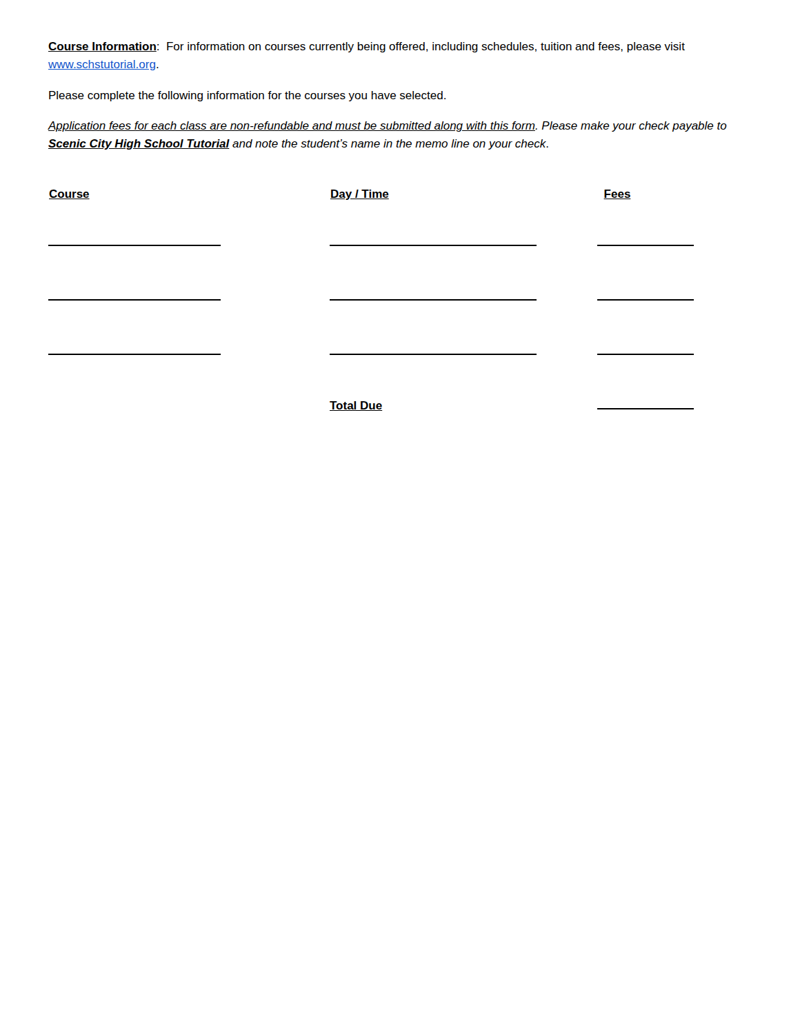Course Information: For information on courses currently being offered, including schedules, tuition and fees, please visit www.schstutorial.org.
Please complete the following information for the courses you have selected.
Application fees for each class are non-refundable and must be submitted along with this form. Please make your check payable to Scenic City High School Tutorial and note the student’s name in the memo line on your check.
| Course | Day / Time | Fees |
| --- | --- | --- |
| | Total Due | |